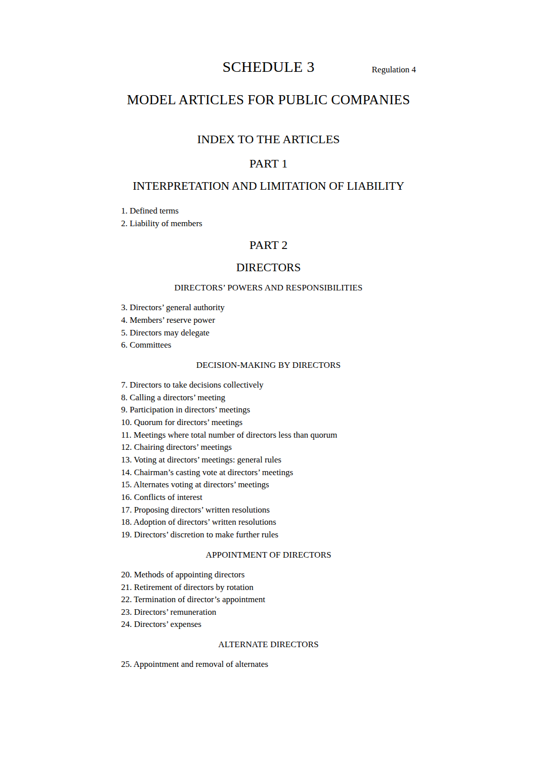SCHEDULE 3 Regulation 4
MODEL ARTICLES FOR PUBLIC COMPANIES
INDEX TO THE ARTICLES
PART 1
INTERPRETATION AND LIMITATION OF LIABILITY
1. Defined terms
2. Liability of members
PART 2
DIRECTORS
DIRECTORS’ POWERS AND RESPONSIBILITIES
3. Directors’ general authority
4. Members’ reserve power
5. Directors may delegate
6. Committees
DECISION-MAKING BY DIRECTORS
7. Directors to take decisions collectively
8. Calling a directors’ meeting
9. Participation in directors’ meetings
10. Quorum for directors’ meetings
11. Meetings where total number of directors less than quorum
12. Chairing directors’ meetings
13. Voting at directors’ meetings: general rules
14. Chairman’s casting vote at directors’ meetings
15. Alternates voting at directors’ meetings
16. Conflicts of interest
17. Proposing directors’ written resolutions
18. Adoption of directors’ written resolutions
19. Directors’ discretion to make further rules
APPOINTMENT OF DIRECTORS
20. Methods of appointing directors
21. Retirement of directors by rotation
22. Termination of director’s appointment
23. Directors’ remuneration
24. Directors’ expenses
ALTERNATE DIRECTORS
25. Appointment and removal of alternates